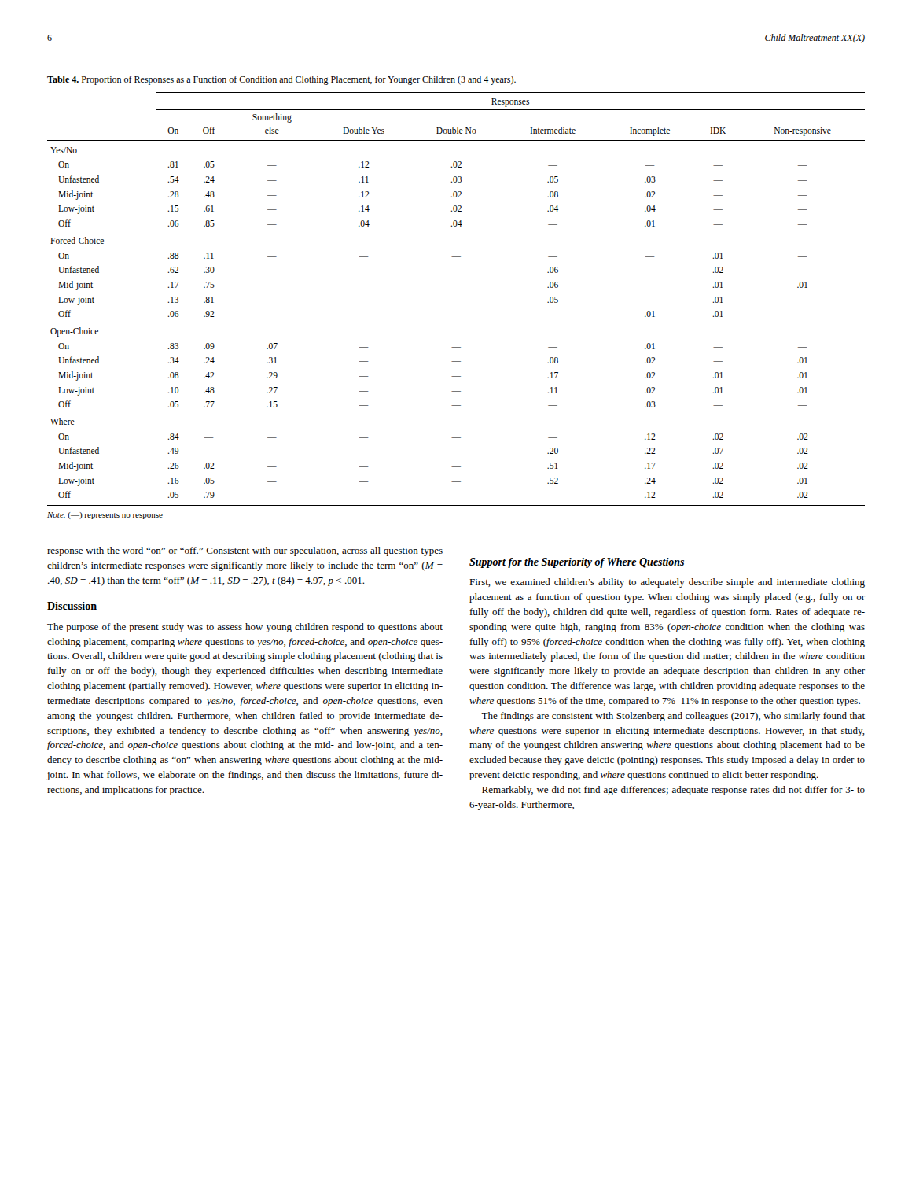6 Child Maltreatment XX(X)
Table 4. Proportion of Responses as a Function of Condition and Clothing Placement, for Younger Children (3 and 4 years).
| | Responses |
| --- | --- |
| | On | Off | Something else | Double Yes | Double No | Intermediate | Incomplete | IDK | Non-responsive |
| Yes/No |
| On | .81 | .05 | — | .12 | .02 | — | — | — | — |
| Unfastened | .54 | .24 | — | .11 | .03 | .05 | .03 | — | — |
| Mid-joint | .28 | .48 | — | .12 | .02 | .08 | .02 | — | — |
| Low-joint | .15 | .61 | — | .14 | .02 | .04 | .04 | — | — |
| Off | .06 | .85 | — | .04 | .04 | — | .01 | — | — |
| Forced-Choice |
| On | .88 | .11 | — | — | — | — | — | .01 | — |
| Unfastened | .62 | .30 | — | — | — | .06 | — | .02 | — |
| Mid-joint | .17 | .75 | — | — | — | .06 | — | .01 | .01 |
| Low-joint | .13 | .81 | — | — | — | .05 | — | .01 | — |
| Off | .06 | .92 | — | — | — | — | .01 | .01 | — |
| Open-Choice |
| On | .83 | .09 | .07 | — | — | — | .01 | — | — |
| Unfastened | .34 | .24 | .31 | — | — | .08 | .02 | — | .01 |
| Mid-joint | .08 | .42 | .29 | — | — | .17 | .02 | .01 | .01 |
| Low-joint | .10 | .48 | .27 | — | — | .11 | .02 | .01 | .01 |
| Off | .05 | .77 | .15 | — | — | — | .03 | — | — |
| Where |
| On | .84 | — | — | — | — | — | .12 | .02 | .02 |
| Unfastened | .49 | — | — | — | — | .20 | .22 | .07 | .02 |
| Mid-joint | .26 | .02 | — | — | — | .51 | .17 | .02 | .02 |
| Low-joint | .16 | .05 | — | — | — | .52 | .24 | .02 | .01 |
| Off | .05 | .79 | — | — | — | — | .12 | .02 | .02 |
Note. (—) represents no response
response with the word “on” or “off.” Consistent with our speculation, across all question types children’s intermediate responses were significantly more likely to include the term “on” (M = .40, SD = .41) than the term “off” (M = .11, SD = .27), t (84) = 4.97, p < .001.
Discussion
The purpose of the present study was to assess how young children respond to questions about clothing placement, comparing where questions to yes/no, forced-choice, and open-choice questions. Overall, children were quite good at describing simple clothing placement (clothing that is fully on or off the body), though they experienced difficulties when describing intermediate clothing placement (partially removed). However, where questions were superior in eliciting intermediate descriptions compared to yes/no, forced-choice, and open-choice questions, even among the youngest children. Furthermore, when children failed to provide intermediate descriptions, they exhibited a tendency to describe clothing as “off” when answering yes/no, forced-choice, and open-choice questions about clothing at the mid- and low-joint, and a tendency to describe clothing as “on” when answering where questions about clothing at the mid-joint. In what follows, we elaborate on the findings, and then discuss the limitations, future directions, and implications for practice.
Support for the Superiority of Where Questions
First, we examined children’s ability to adequately describe simple and intermediate clothing placement as a function of question type. When clothing was simply placed (e.g., fully on or fully off the body), children did quite well, regardless of question form. Rates of adequate responding were quite high, ranging from 83% (open-choice condition when the clothing was fully off) to 95% (forced-choice condition when the clothing was fully off). Yet, when clothing was intermediately placed, the form of the question did matter; children in the where condition were significantly more likely to provide an adequate description than children in any other question condition. The difference was large, with children providing adequate responses to the where questions 51% of the time, compared to 7%–11% in response to the other question types.
The findings are consistent with Stolzenberg and colleagues (2017), who similarly found that where questions were superior in eliciting intermediate descriptions. However, in that study, many of the youngest children answering where questions about clothing placement had to be excluded because they gave deictic (pointing) responses. This study imposed a delay in order to prevent deictic responding, and where questions continued to elicit better responding.
Remarkably, we did not find age differences; adequate response rates did not differ for 3- to 6-year-olds. Furthermore,